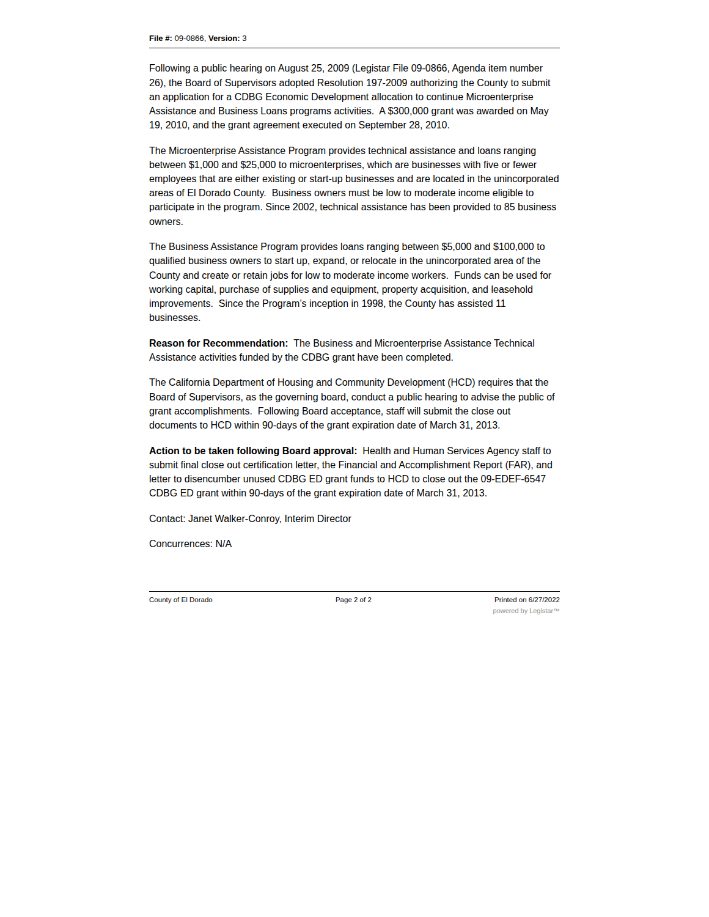File #: 09-0866, Version: 3
Following a public hearing on August 25, 2009 (Legistar File 09-0866, Agenda item number 26), the Board of Supervisors adopted Resolution 197-2009 authorizing the County to submit an application for a CDBG Economic Development allocation to continue Microenterprise Assistance and Business Loans programs activities. A $300,000 grant was awarded on May 19, 2010, and the grant agreement executed on September 28, 2010.
The Microenterprise Assistance Program provides technical assistance and loans ranging between $1,000 and $25,000 to microenterprises, which are businesses with five or fewer employees that are either existing or start-up businesses and are located in the unincorporated areas of El Dorado County. Business owners must be low to moderate income eligible to participate in the program. Since 2002, technical assistance has been provided to 85 business owners.
The Business Assistance Program provides loans ranging between $5,000 and $100,000 to qualified business owners to start up, expand, or relocate in the unincorporated area of the County and create or retain jobs for low to moderate income workers. Funds can be used for working capital, purchase of supplies and equipment, property acquisition, and leasehold improvements. Since the Program’s inception in 1998, the County has assisted 11 businesses.
Reason for Recommendation: The Business and Microenterprise Assistance Technical Assistance activities funded by the CDBG grant have been completed.
The California Department of Housing and Community Development (HCD) requires that the Board of Supervisors, as the governing board, conduct a public hearing to advise the public of grant accomplishments. Following Board acceptance, staff will submit the close out documents to HCD within 90-days of the grant expiration date of March 31, 2013.
Action to be taken following Board approval: Health and Human Services Agency staff to submit final close out certification letter, the Financial and Accomplishment Report (FAR), and letter to disencumber unused CDBG ED grant funds to HCD to close out the 09-EDEF-6547 CDBG ED grant within 90-days of the grant expiration date of March 31, 2013.
Contact: Janet Walker-Conroy, Interim Director
Concurrences: N/A
County of El Dorado
Page 2 of 2
Printed on 6/27/2022
powered by Legistar™